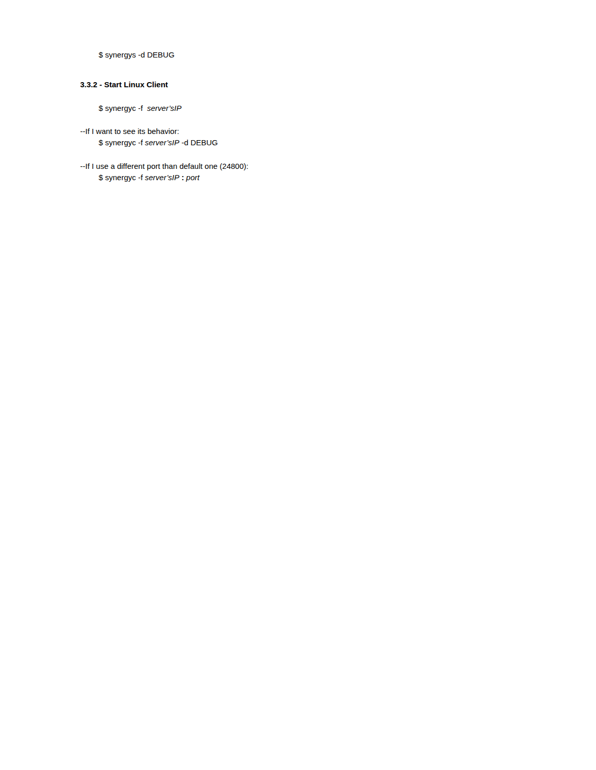$ synergys -d DEBUG
3.3.2 - Start Linux Client
$ synergyc -f server’sIP
--If I want to see its behavior:
$ synergyc -f server’sIP -d DEBUG
--If I use a different port than default one (24800):
$ synergyc -f server’sIP : port